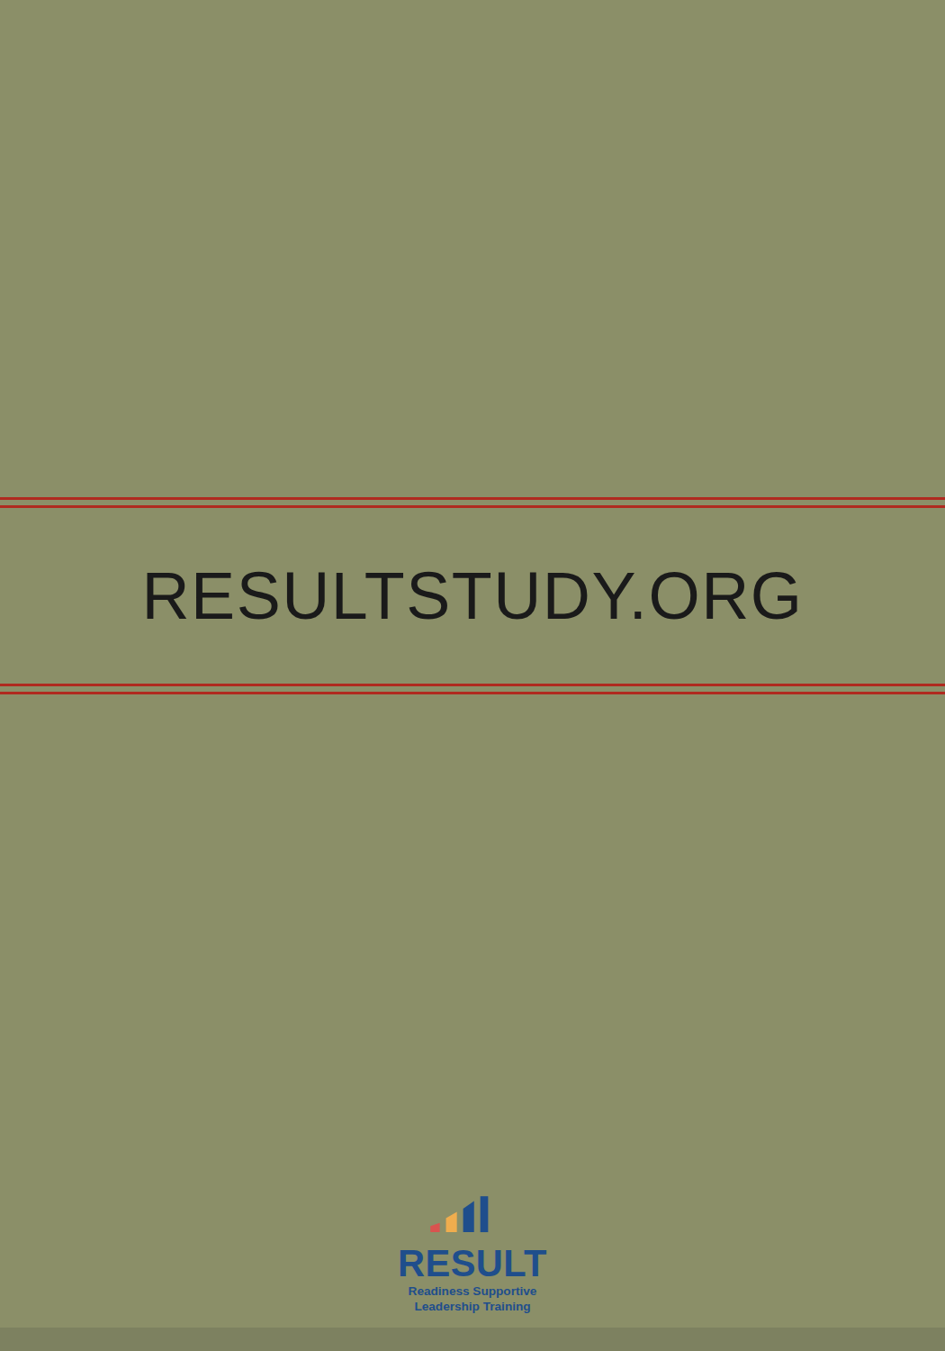RESULTSTUDY.ORG
RESULT
Readiness Supportive
Leadership Training